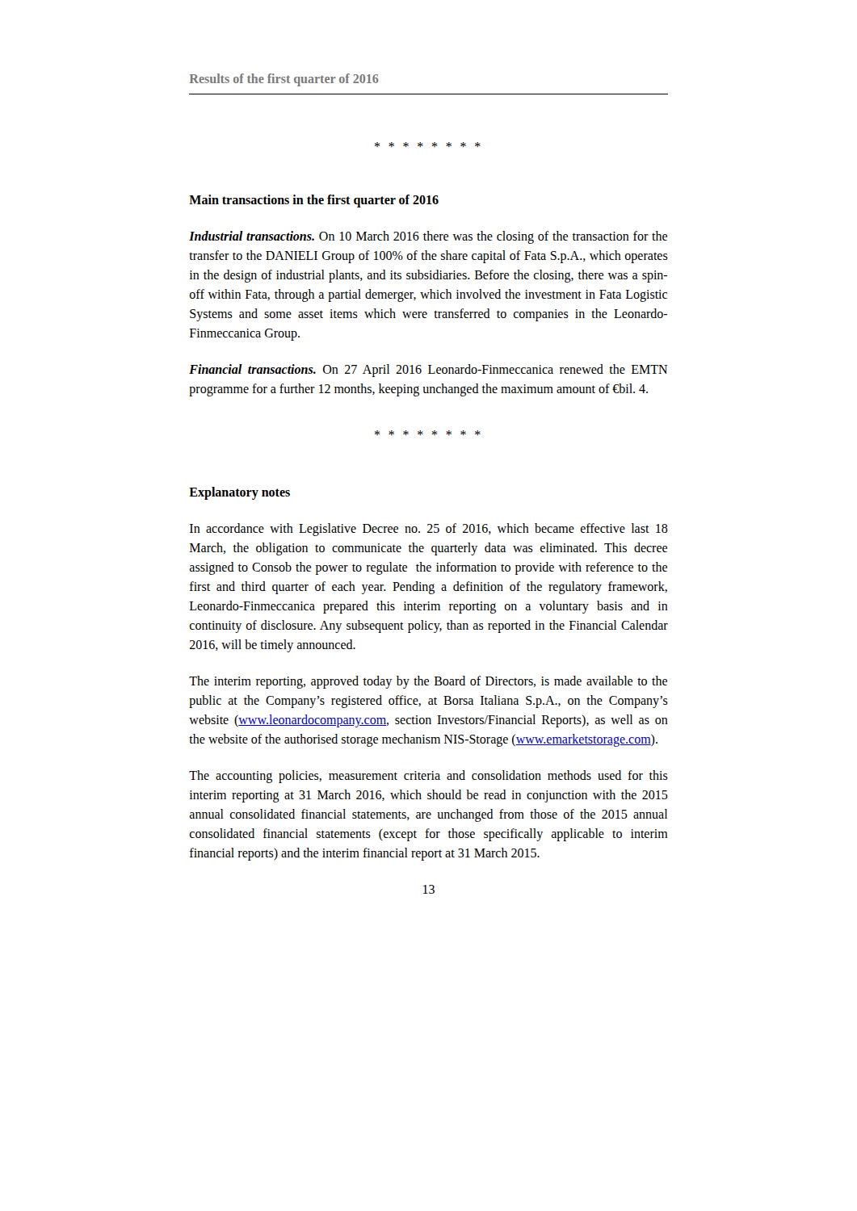Results of the first quarter of 2016
* * * * * * * *
Main transactions in the first quarter of 2016
Industrial transactions. On 10 March 2016 there was the closing of the transaction for the transfer to the DANIELI Group of 100% of the share capital of Fata S.p.A., which operates in the design of industrial plants, and its subsidiaries. Before the closing, there was a spin-off within Fata, through a partial demerger, which involved the investment in Fata Logistic Systems and some asset items which were transferred to companies in the Leonardo-Finmeccanica Group.
Financial transactions. On 27 April 2016 Leonardo-Finmeccanica renewed the EMTN programme for a further 12 months, keeping unchanged the maximum amount of €bil. 4.
* * * * * * * *
Explanatory notes
In accordance with Legislative Decree no. 25 of 2016, which became effective last 18 March, the obligation to communicate the quarterly data was eliminated. This decree assigned to Consob the power to regulate the information to provide with reference to the first and third quarter of each year. Pending a definition of the regulatory framework, Leonardo-Finmeccanica prepared this interim reporting on a voluntary basis and in continuity of disclosure. Any subsequent policy, than as reported in the Financial Calendar 2016, will be timely announced.
The interim reporting, approved today by the Board of Directors, is made available to the public at the Company’s registered office, at Borsa Italiana S.p.A., on the Company’s website (www.leonardocompany.com, section Investors/Financial Reports), as well as on the website of the authorised storage mechanism NIS-Storage (www.emarketstorage.com).
The accounting policies, measurement criteria and consolidation methods used for this interim reporting at 31 March 2016, which should be read in conjunction with the 2015 annual consolidated financial statements, are unchanged from those of the 2015 annual consolidated financial statements (except for those specifically applicable to interim financial reports) and the interim financial report at 31 March 2015.
13